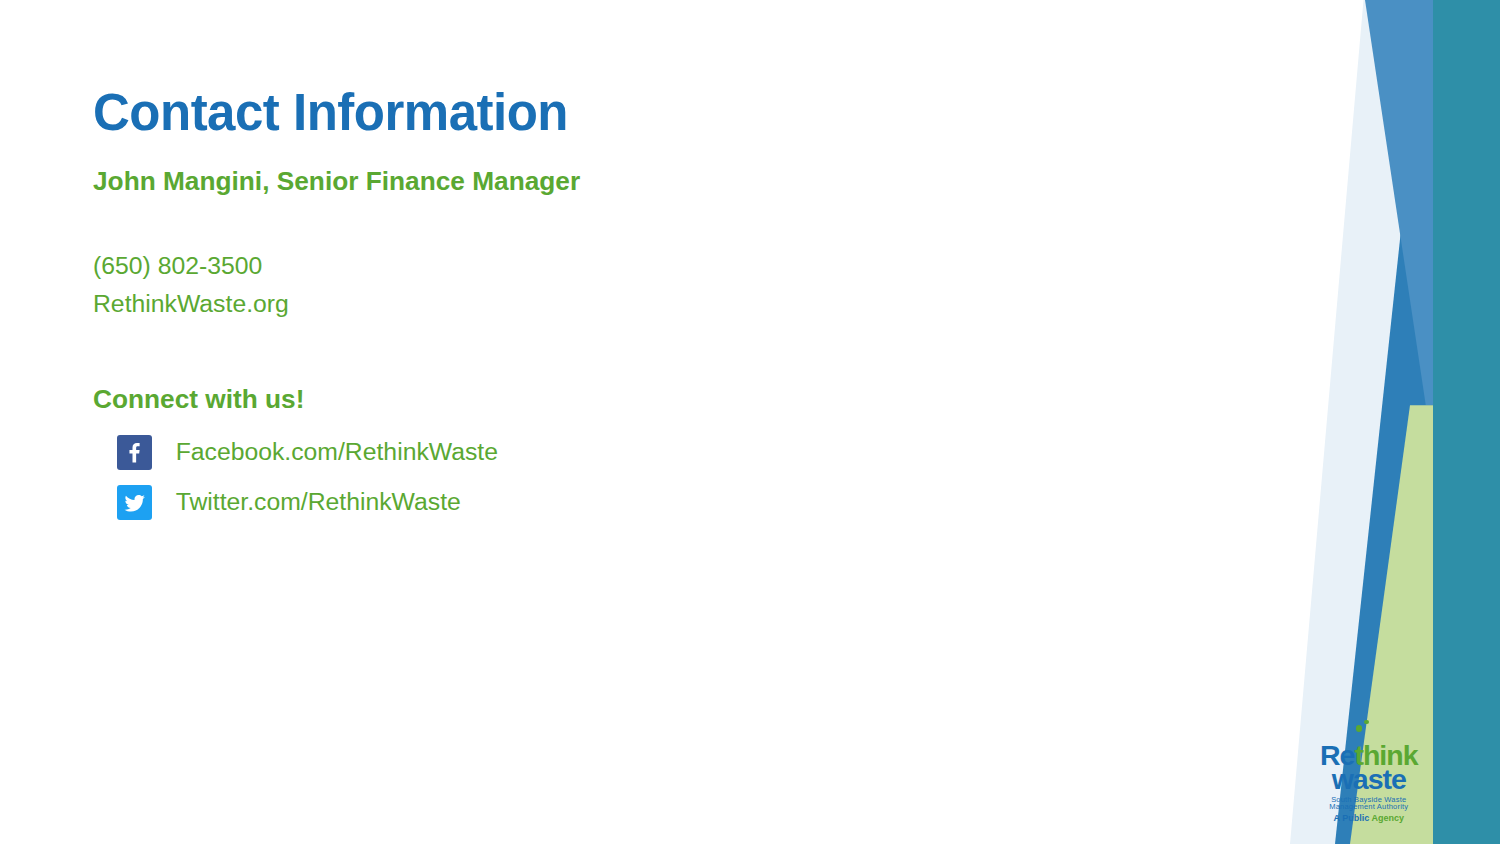Contact Information
John Mangini, Senior Finance Manager
(650) 802-3500
RethinkWaste.org
Connect with us!
Facebook.com/RethinkWaste
Twitter.com/RethinkWaste
Re think
waste
South Bayside Waste
Management Authority
A Public Agency